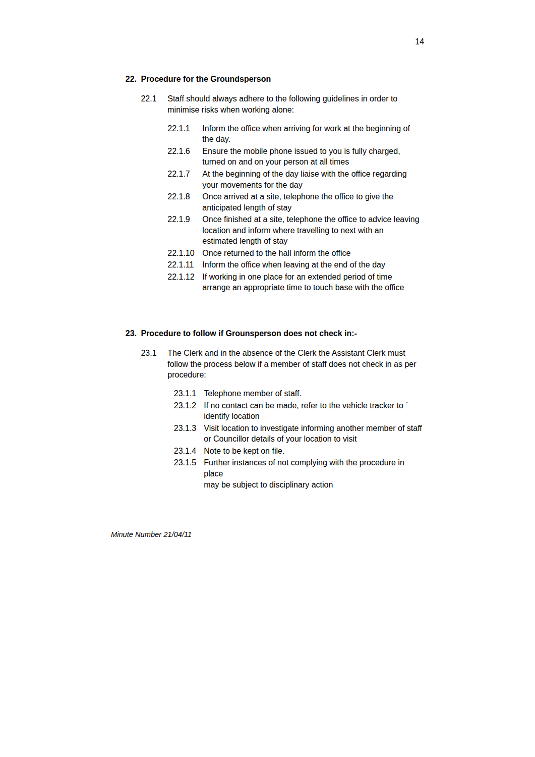14
22. Procedure for the Groundsperson
22.1 Staff should always adhere to the following guidelines in order to minimise risks when working alone:
22.1.1 Inform the office when arriving for work at the beginning of the day.
22.1.6 Ensure the mobile phone issued to you is fully charged, turned on and on your person at all times
22.1.7 At the beginning of the day liaise with the office regarding your movements for the day
22.1.8 Once arrived at a site, telephone the office to give the anticipated length of stay
22.1.9 Once finished at a site, telephone the office to advice leaving location and inform where travelling to next with an estimated length of stay
22.1.10 Once returned to the hall inform the office
22.1.11 Inform the office when leaving at the end of the day
22.1.12 If working in one place for an extended period of time arrange an appropriate time to touch base with the office
23. Procedure to follow if Grounsperson does not check in:-
23.1 The Clerk and in the absence of the Clerk the Assistant Clerk must follow the process below if a member of staff does not check in as per procedure:
23.1.1 Telephone member of staff.
23.1.2 If no contact can be made, refer to the vehicle tracker to ` identify location
23.1.3 Visit location to investigate informing another member of staff or Councillor details of your location to visit
23.1.4 Note to be kept on file.
23.1.5 Further instances of not complying with the procedure in place may be subject to disciplinary action
Minute Number 21/04/11